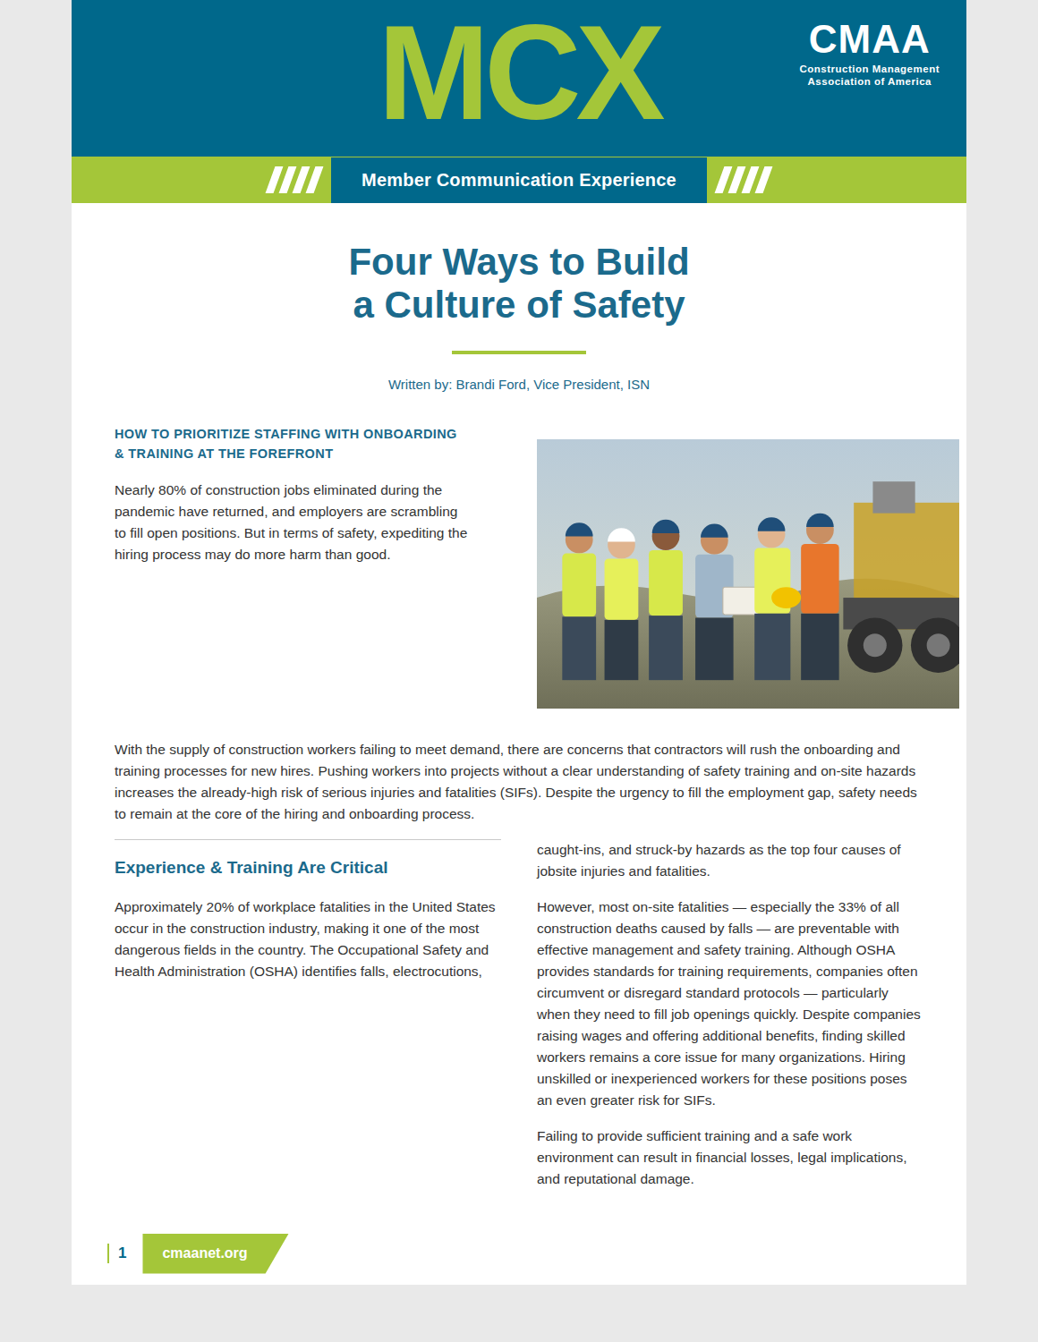MCX
CMAA
Construction Management
Association of America
Member Communication Experience
Four Ways to Build
a Culture of Safety
Written by: Brandi Ford, Vice President, ISN
How to prioritize staffing with onboarding & training at the forefront
Nearly 80% of construction jobs eliminated during the pandemic have returned, and employers are scrambling to fill open positions. But in terms of safety, expediting the hiring process may do more harm than good.
With the supply of construction workers failing to meet demand, there are concerns that contractors will rush the onboarding and training processes for new hires. Pushing workers into projects without a clear understanding of safety training and on-site hazards increases the already-high risk of serious injuries and fatalities (SIFs). Despite the urgency to fill the employment gap, safety needs to remain at the core of the hiring and onboarding process.
Experience & Training Are Critical
Approximately 20% of workplace fatalities in the United States occur in the construction industry, making it one of the most dangerous fields in the country. The Occupational Safety and Health Administration (OSHA) identifies falls, electrocutions,
caught-ins, and struck-by hazards as the top four causes of jobsite injuries and fatalities.
However, most on-site fatalities — especially the 33% of all construction deaths caused by falls — are preventable with effective management and safety training. Although OSHA provides standards for training requirements, companies often circumvent or disregard standard protocols — particularly when they need to fill job openings quickly. Despite companies raising wages and offering additional benefits, finding skilled workers remains a core issue for many organizations. Hiring unskilled or inexperienced workers for these positions poses an even greater risk for SIFs.
Failing to provide sufficient training and a safe work environment can result in financial losses, legal implications, and reputational damage.
1 cmaanet.org